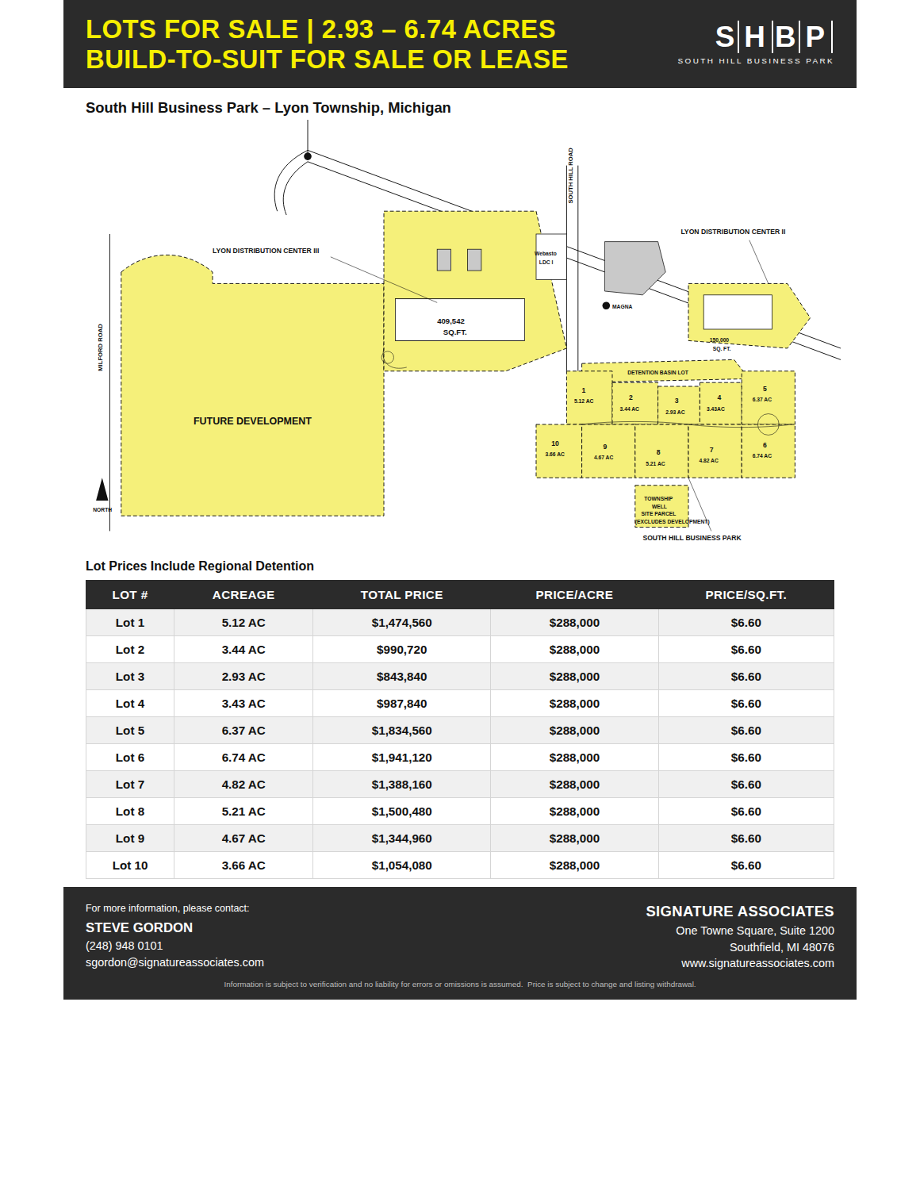Lots For Sale | 2.93 – 6.74 Acres
Build-To-Suit For Sale or Lease
SHBP
South Hill Business Park
South Hill Business Park – Lyon Township, Michigan
GRAND RIVER AVENUE MILFORD ROAD SOUTH HILL ROAD FUTURE DEVELOPMENT 409,542 SQ.FT. Webasto LDC I MAGNA 150,000 SQ. FT. LYON DISTRIBUTION CENTER II LYON DISTRIBUTION CENTER III DETENTION BASIN LOT 1 5.12 AC 2 3.44 AC 3 2.93 AC 4 3.43AC 5 6.37 AC 10 3.66 AC 9 4.67 AC 8 5.21 AC 7 4.82 AC 6 6.74 AC TOWNSHIP WELL SITE PARCEL (EXCLUDES DEVELOPMENT) SOUTH HILL BUSINESS PARK NORTH
Lot Prices Include Regional Detention
| LOT # | ACREAGE | TOTAL PRICE | PRICE/ACRE | PRICE/SQ.FT. |
| --- | --- | --- | --- | --- |
| Lot 1 | 5.12 AC | $1,474,560 | $288,000 | $6.60 |
| Lot 2 | 3.44 AC | $990,720 | $288,000 | $6.60 |
| Lot 3 | 2.93 AC | $843,840 | $288,000 | $6.60 |
| Lot 4 | 3.43 AC | $987,840 | $288,000 | $6.60 |
| Lot 5 | 6.37 AC | $1,834,560 | $288,000 | $6.60 |
| Lot 6 | 6.74 AC | $1,941,120 | $288,000 | $6.60 |
| Lot 7 | 4.82 AC | $1,388,160 | $288,000 | $6.60 |
| Lot 8 | 5.21 AC | $1,500,480 | $288,000 | $6.60 |
| Lot 9 | 4.67 AC | $1,344,960 | $288,000 | $6.60 |
| Lot 10 | 3.66 AC | $1,054,080 | $288,000 | $6.60 |
For more information, please contact:
STEVE GORDON
(248) 948 0101
sgordon@signatureassociates.com
SIGNATURE ASSOCIATES
One Towne Square, Suite 1200
Southfield, MI 48076
www.signatureassociates.com
Information is subject to verification and no liability for errors or omissions is assumed. Price is subject to change and listing withdrawal.